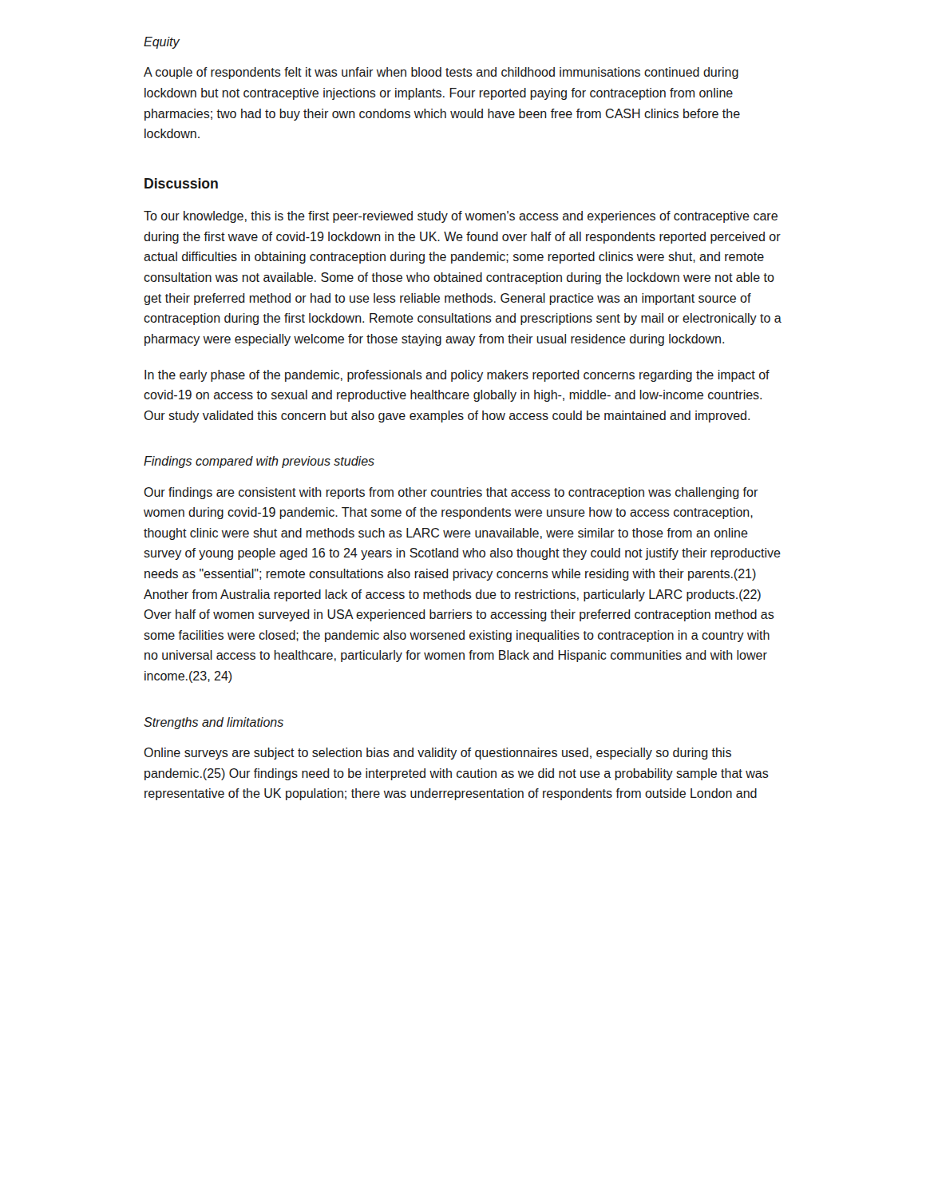Equity
A couple of respondents felt it was unfair when blood tests and childhood immunisations continued during lockdown but not contraceptive injections or implants. Four reported paying for contraception from online pharmacies; two had to buy their own condoms which would have been free from CASH clinics before the lockdown.
Discussion
To our knowledge, this is the first peer-reviewed study of women's access and experiences of contraceptive care during the first wave of covid-19 lockdown in the UK. We found over half of all respondents reported perceived or actual difficulties in obtaining contraception during the pandemic; some reported clinics were shut, and remote consultation was not available. Some of those who obtained contraception during the lockdown were not able to get their preferred method or had to use less reliable methods. General practice was an important source of contraception during the first lockdown. Remote consultations and prescriptions sent by mail or electronically to a pharmacy were especially welcome for those staying away from their usual residence during lockdown.
In the early phase of the pandemic, professionals and policy makers reported concerns regarding the impact of covid-19 on access to sexual and reproductive healthcare globally in high-, middle- and low-income countries. Our study validated this concern but also gave examples of how access could be maintained and improved.
Findings compared with previous studies
Our findings are consistent with reports from other countries that access to contraception was challenging for women during covid-19 pandemic. That some of the respondents were unsure how to access contraception, thought clinic were shut and methods such as LARC were unavailable, were similar to those from an online survey of young people aged 16 to 24 years in Scotland who also thought they could not justify their reproductive needs as "essential"; remote consultations also raised privacy concerns while residing with their parents.(21) Another from Australia reported lack of access to methods due to restrictions, particularly LARC products.(22) Over half of women surveyed in USA experienced barriers to accessing their preferred contraception method as some facilities were closed; the pandemic also worsened existing inequalities to contraception in a country with no universal access to healthcare, particularly for women from Black and Hispanic communities and with lower income.(23, 24)
Strengths and limitations
Online surveys are subject to selection bias and validity of questionnaires used, especially so during this pandemic.(25) Our findings need to be interpreted with caution as we did not use a probability sample that was representative of the UK population; there was underrepresentation of respondents from outside London and